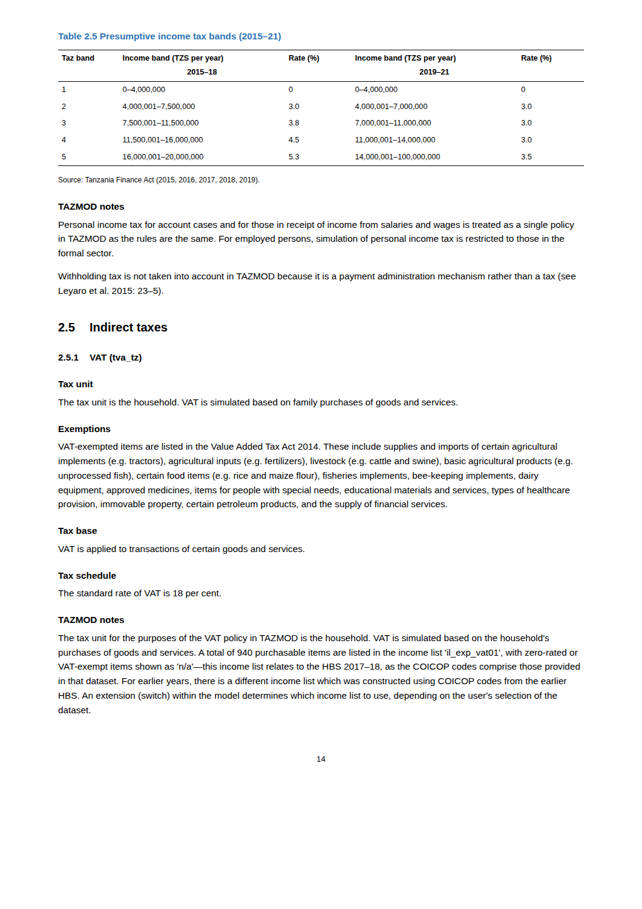Table 2.5 Presumptive income tax bands (2015–21)
| Taz band | Income band (TZS per year) | Rate (%) | Income band (TZS per year) | Rate (%) |
| --- | --- | --- | --- | --- |
| | 2015–18 | | 2019–21 | |
| 1 | 0–4,000,000 | 0 | 0–4,000,000 | 0 |
| 2 | 4,000,001–7,500,000 | 3.0 | 4,000,001–7,000,000 | 3.0 |
| 3 | 7,500,001–11,500,000 | 3.8 | 7,000,001–11,000,000 | 3.0 |
| 4 | 11,500,001–16,000,000 | 4.5 | 11,000,001–14,000,000 | 3.0 |
| 5 | 16,000,001–20,000,000 | 5.3 | 14,000,001–100,000,000 | 3.5 |
Source: Tanzania Finance Act (2015, 2016, 2017, 2018, 2019).
TAZMOD notes
Personal income tax for account cases and for those in receipt of income from salaries and wages is treated as a single policy in TAZMOD as the rules are the same. For employed persons, simulation of personal income tax is restricted to those in the formal sector.
Withholding tax is not taken into account in TAZMOD because it is a payment administration mechanism rather than a tax (see Leyaro et al. 2015: 23–5).
2.5 Indirect taxes
2.5.1 VAT (tva_tz)
Tax unit
The tax unit is the household. VAT is simulated based on family purchases of goods and services.
Exemptions
VAT-exempted items are listed in the Value Added Tax Act 2014. These include supplies and imports of certain agricultural implements (e.g. tractors), agricultural inputs (e.g. fertilizers), livestock (e.g. cattle and swine), basic agricultural products (e.g. unprocessed fish), certain food items (e.g. rice and maize flour), fisheries implements, bee-keeping implements, dairy equipment, approved medicines, items for people with special needs, educational materials and services, types of healthcare provision, immovable property, certain petroleum products, and the supply of financial services.
Tax base
VAT is applied to transactions of certain goods and services.
Tax schedule
The standard rate of VAT is 18 per cent.
TAZMOD notes
The tax unit for the purposes of the VAT policy in TAZMOD is the household. VAT is simulated based on the household's purchases of goods and services. A total of 940 purchasable items are listed in the income list 'il_exp_vat01', with zero-rated or VAT-exempt items shown as 'n/a'—this income list relates to the HBS 2017–18, as the COICOP codes comprise those provided in that dataset. For earlier years, there is a different income list which was constructed using COICOP codes from the earlier HBS. An extension (switch) within the model determines which income list to use, depending on the user's selection of the dataset.
14